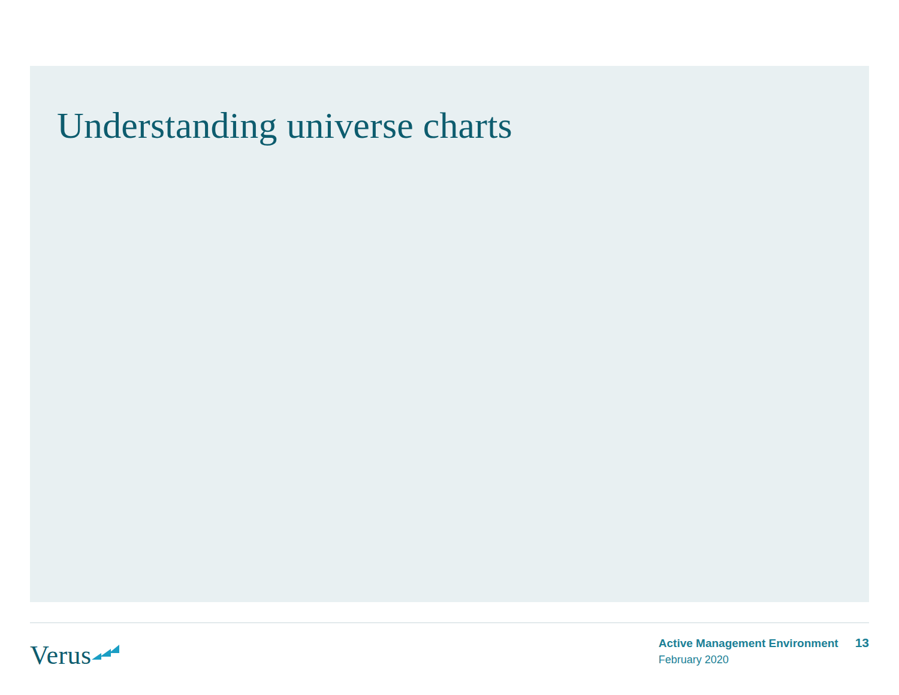Understanding universe charts
Verus
Active Management Environment
February 2020
13